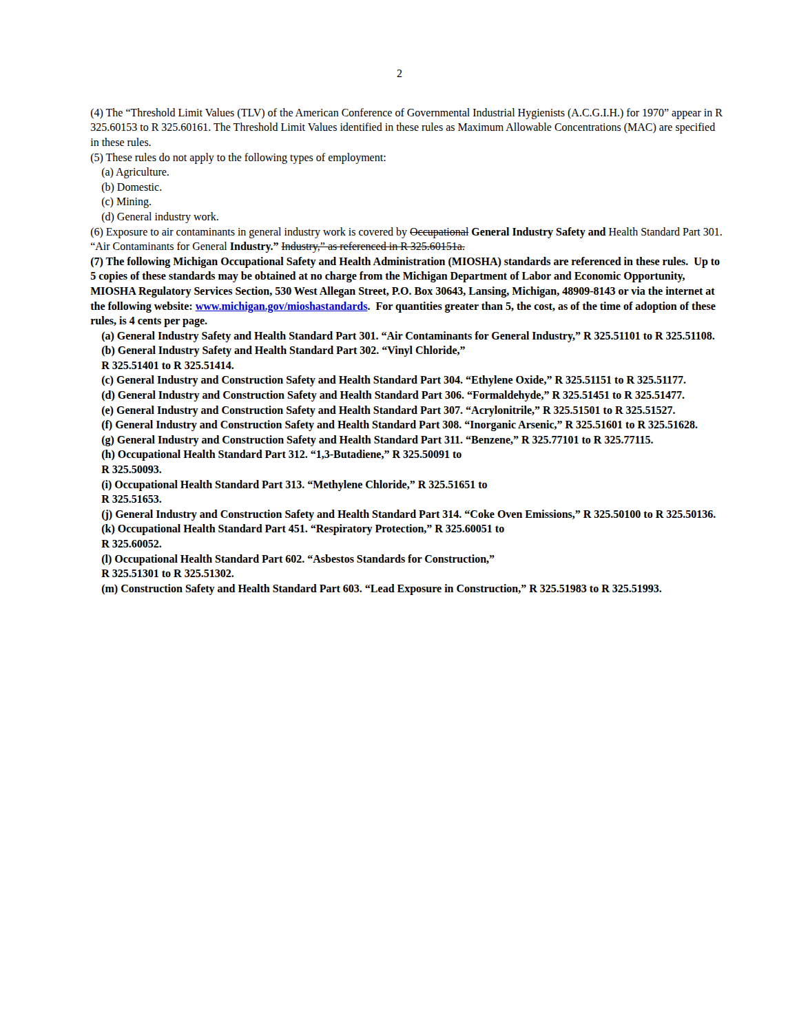2
(4) The “Threshold Limit Values (TLV) of the American Conference of Governmental Industrial Hygienists (A.C.G.I.H.) for 1970” appear in R 325.60153 to R 325.60161. The Threshold Limit Values identified in these rules as Maximum Allowable Concentrations (MAC) are specified in these rules.
(5) These rules do not apply to the following types of employment:
(a) Agriculture.
(b) Domestic.
(c) Mining.
(d) General industry work.
(6) Exposure to air contaminants in general industry work is covered by Occupational General Industry Safety and Health Standard Part 301. “Air Contaminants for General Industry.” Industry,” as referenced in R 325.60151a.
(7) The following Michigan Occupational Safety and Health Administration (MIOSHA) standards are referenced in these rules. Up to 5 copies of these standards may be obtained at no charge from the Michigan Department of Labor and Economic Opportunity, MIOSHA Regulatory Services Section, 530 West Allegan Street, P.O. Box 30643, Lansing, Michigan, 48909-8143 or via the internet at the following website: www.michigan.gov/mioshastandards. For quantities greater than 5, the cost, as of the time of adoption of these rules, is 4 cents per page.
(a) General Industry Safety and Health Standard Part 301. “Air Contaminants for General Industry,” R 325.51101 to R 325.51108.
(b) General Industry Safety and Health Standard Part 302. “Vinyl Chloride,”
R 325.51401 to R 325.51414.
(c) General Industry and Construction Safety and Health Standard Part 304. “Ethylene Oxide,” R 325.51151 to R 325.51177.
(d) General Industry and Construction Safety and Health Standard Part 306. “Formaldehyde,” R 325.51451 to R 325.51477.
(e) General Industry and Construction Safety and Health Standard Part 307. “Acrylonitrile,” R 325.51501 to R 325.51527.
(f) General Industry and Construction Safety and Health Standard Part 308. “Inorganic Arsenic,” R 325.51601 to R 325.51628.
(g) General Industry and Construction Safety and Health Standard Part 311. “Benzene,” R 325.77101 to R 325.77115.
(h) Occupational Health Standard Part 312. “1,3-Butadiene,” R 325.50091 to
R 325.50093.
(i) Occupational Health Standard Part 313. “Methylene Chloride,” R 325.51651 to
R 325.51653.
(j) General Industry and Construction Safety and Health Standard Part 314. “Coke Oven Emissions,” R 325.50100 to R 325.50136.
(k) Occupational Health Standard Part 451. “Respiratory Protection,” R 325.60051 to
R 325.60052.
(l) Occupational Health Standard Part 602. “Asbestos Standards for Construction,”
R 325.51301 to R 325.51302.
(m) Construction Safety and Health Standard Part 603. “Lead Exposure in Construction,” R 325.51983 to R 325.51993.